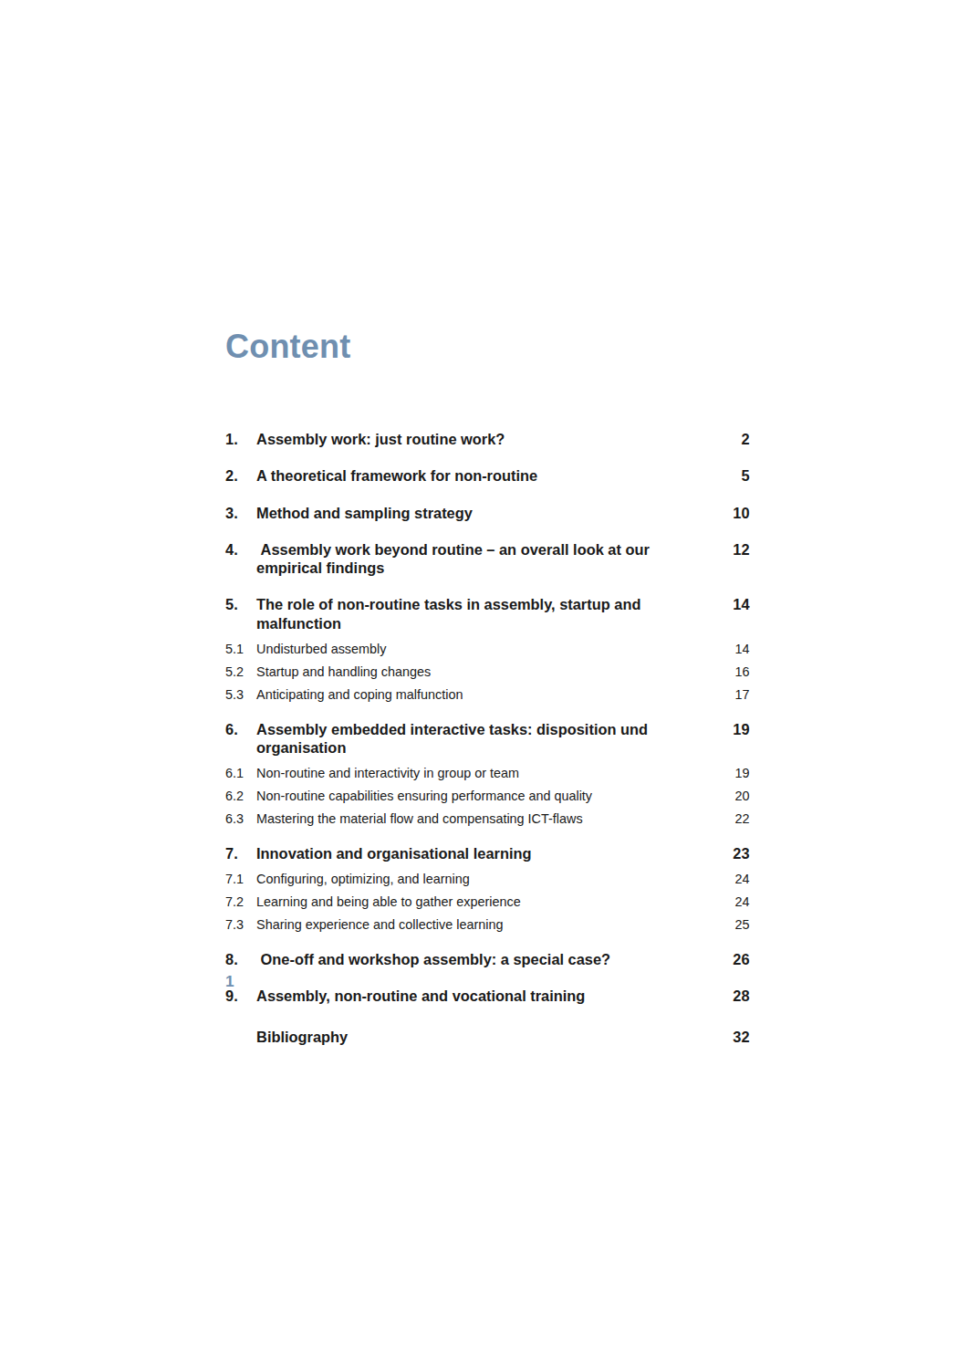Content
| 1. | Assembly work: just routine work? | 2 |
| 2. | A theoretical framework for non-routine | 5 |
| 3. | Method and sampling strategy | 10 |
| 4. | Assembly work beyond routine – an overall look at our empirical findings | 12 |
| 5. | The role of non-routine tasks in assembly, startup and malfunction | 14 |
| 5.1 | Undisturbed assembly | 14 |
| 5.2 | Startup and handling changes | 16 |
| 5.3 | Anticipating and coping malfunction | 17 |
| 6. | Assembly embedded interactive tasks: disposition und organisation | 19 |
| 6.1 | Non-routine and interactivity in group or team | 19 |
| 6.2 | Non-routine capabilities ensuring performance and quality | 20 |
| 6.3 | Mastering the material flow and compensating ICT-flaws | 22 |
| 7. | Innovation and organisational learning | 23 |
| 7.1 | Configuring, optimizing, and learning | 24 |
| 7.2 | Learning and being able to gather experience | 24 |
| 7.3 | Sharing experience and collective learning | 25 |
| 8. | One-off and workshop assembly: a special case? | 26 |
| 9. | Assembly, non-routine and vocational training | 28 |
| | Bibliography | 32 |
1